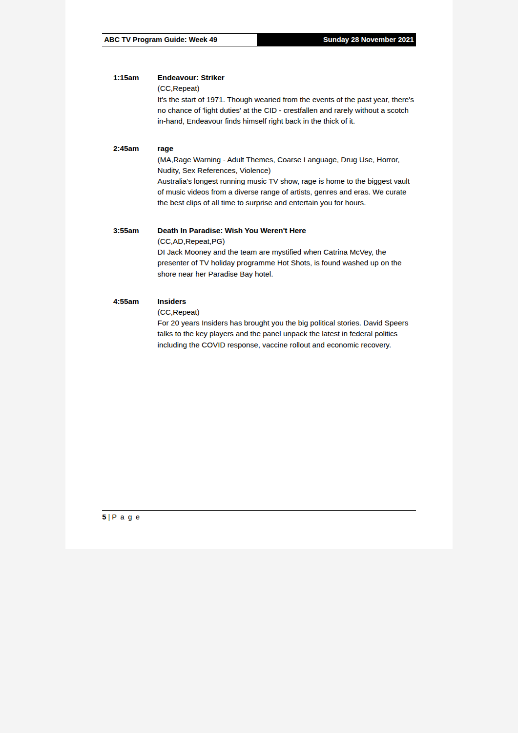ABC TV Program Guide: Week 49
Sunday 28 November 2021
1:15am
Endeavour: Striker
(CC,Repeat)
It's the start of 1971. Though wearied from the events of the past year, there's no chance of 'light duties' at the CID - crestfallen and rarely without a scotch in-hand, Endeavour finds himself right back in the thick of it.
2:45am
rage
(MA,Rage Warning - Adult Themes, Coarse Language, Drug Use, Horror, Nudity, Sex References, Violence)
Australia's longest running music TV show, rage is home to the biggest vault of music videos from a diverse range of artists, genres and eras. We curate the best clips of all time to surprise and entertain you for hours.
3:55am
Death In Paradise: Wish You Weren't Here
(CC,AD,Repeat,PG)
DI Jack Mooney and the team are mystified when Catrina McVey, the presenter of TV holiday programme Hot Shots, is found washed up on the shore near her Paradise Bay hotel.
4:55am
Insiders
(CC,Repeat)
For 20 years Insiders has brought you the big political stories. David Speers talks to the key players and the panel unpack the latest in federal politics including the COVID response, vaccine rollout and economic recovery.
5 | P a g e